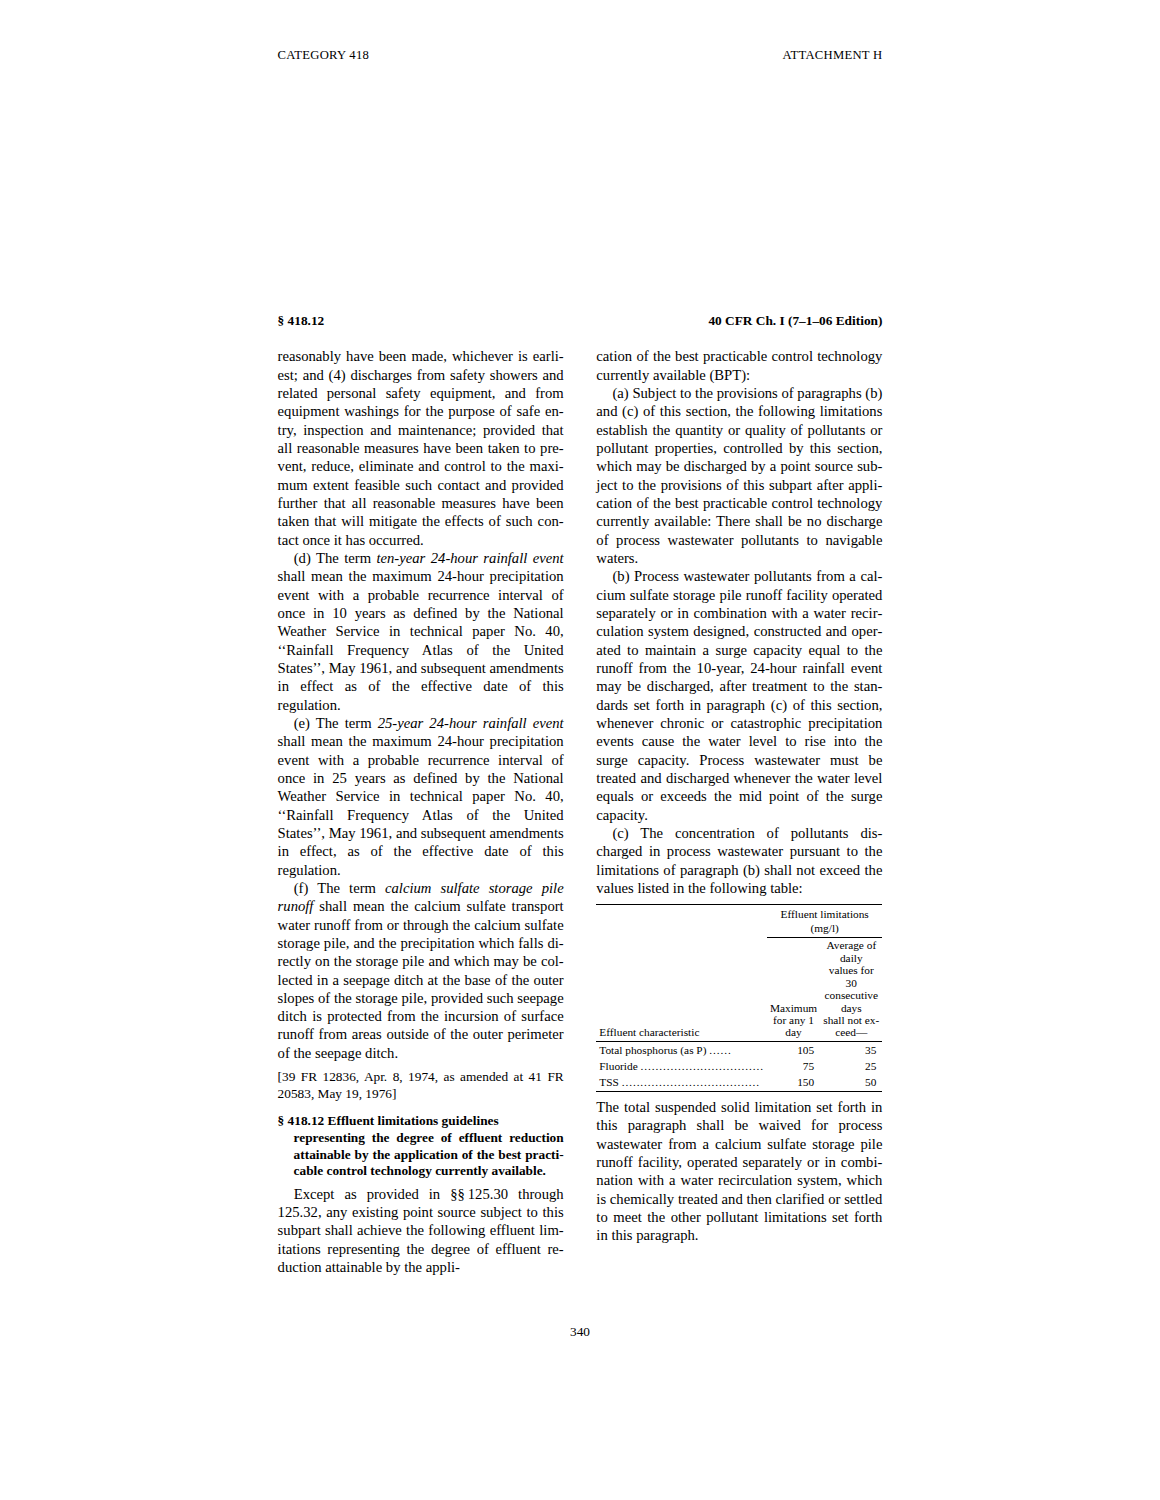CATEGORY 418 ATTACHMENT H
§ 418.12 40 CFR Ch. I (7–1–06 Edition)
reasonably have been made, whichever is earliest; and (4) discharges from safety showers and related personal safety equipment, and from equipment washings for the purpose of safe entry, inspection and maintenance; provided that all reasonable measures have been taken to prevent, reduce, eliminate and control to the maximum extent feasible such contact and provided further that all reasonable measures have been taken that will mitigate the effects of such contact once it has occurred.
(d) The term ten-year 24-hour rainfall event shall mean the maximum 24-hour precipitation event with a probable recurrence interval of once in 10 years as defined by the National Weather Service in technical paper No. 40, ‘‘Rainfall Frequency Atlas of the United States’’, May 1961, and subsequent amendments in effect as of the effective date of this regulation.
(e) The term 25-year 24-hour rainfall event shall mean the maximum 24-hour precipitation event with a probable recurrence interval of once in 25 years as defined by the National Weather Service in technical paper No. 40, ‘‘Rainfall Frequency Atlas of the United States’’, May 1961, and subsequent amendments in effect, as of the effective date of this regulation.
(f) The term calcium sulfate storage pile runoff shall mean the calcium sulfate transport water runoff from or through the calcium sulfate storage pile, and the precipitation which falls directly on the storage pile and which may be collected in a seepage ditch at the base of the outer slopes of the storage pile, provided such seepage ditch is protected from the incursion of surface runoff from areas outside of the outer perimeter of the seepage ditch.
[39 FR 12836, Apr. 8, 1974, as amended at 41 FR 20583, May 19, 1976]
§ 418.12 Effluent limitations guidelines representing the degree of effluent reduction attainable by the application of the best practicable control technology currently available.
Except as provided in §§ 125.30 through 125.32, any existing point source subject to this subpart shall achieve the following effluent limitations representing the degree of effluent reduction attainable by the appli-
cation of the best practicable control technology currently available (BPT):
(a) Subject to the provisions of paragraphs (b) and (c) of this section, the following limitations establish the quantity or quality of pollutants or pollutant properties, controlled by this section, which may be discharged by a point source subject to the provisions of this subpart after application of the best practicable control technology currently available: There shall be no discharge of process wastewater pollutants to navigable waters.
(b) Process wastewater pollutants from a calcium sulfate storage pile runoff facility operated separately or in combination with a water recirculation system designed, constructed and operated to maintain a surge capacity equal to the runoff from the 10-year, 24-hour rainfall event may be discharged, after treatment to the standards set forth in paragraph (c) of this section, whenever chronic or catastrophic precipitation events cause the water level to rise into the surge capacity. Process wastewater must be treated and discharged whenever the water level equals or exceeds the mid point of the surge capacity.
(c) The concentration of pollutants discharged in process wastewater pursuant to the limitations of paragraph (b) shall not exceed the values listed in the following table:
| | Effluent limitations (mg/l) |
| --- | --- |
| Effluent characteristic | Maximum for any 1 day | Average of daily values for 30 consecutive days shall not ex- ceed— |
| Total phosphorus (as P) ...... | 105 | 35 |
| Fluoride ................................. | 75 | 25 |
| TSS ..................................... | 150 | 50 |
The total suspended solid limitation set forth in this paragraph shall be waived for process wastewater from a calcium sulfate storage pile runoff facility, operated separately or in combination with a water recirculation system, which is chemically treated and then clarified or settled to meet the other pollutant limitations set forth in this paragraph.
340